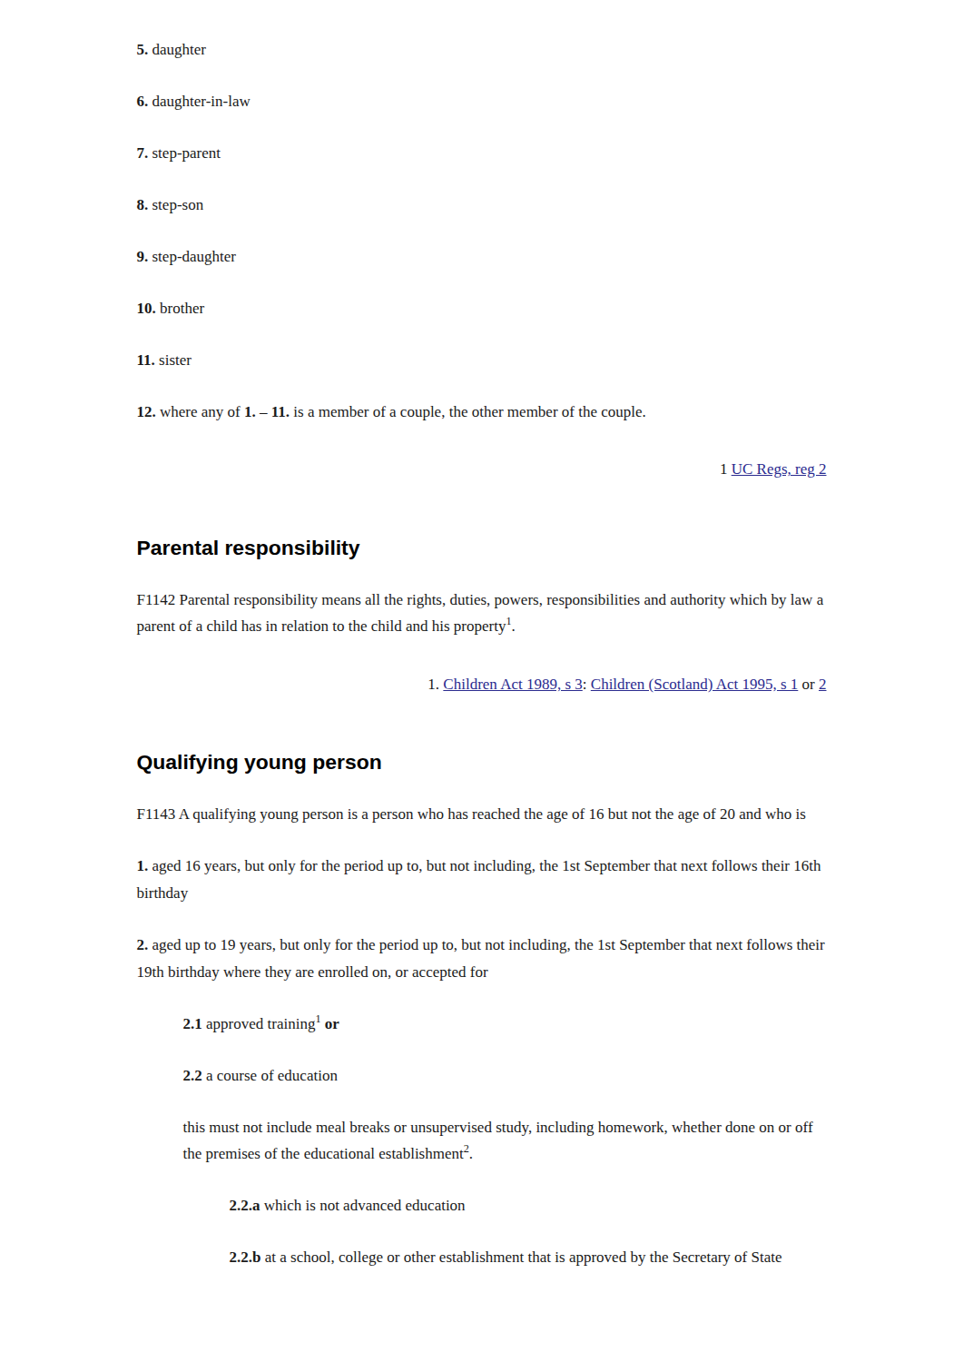5. daughter
6. daughter-in-law
7. step-parent
8. step-son
9. step-daughter
10. brother
11. sister
12. where any of 1. – 11. is a member of a couple, the other member of the couple.
1 UC Regs, reg 2
Parental responsibility
F1142 Parental responsibility means all the rights, duties, powers, responsibilities and authority which by law a parent of a child has in relation to the child and his property1.
1. Children Act 1989, s 3: Children (Scotland) Act 1995, s 1 or 2
Qualifying young person
F1143 A qualifying young person is a person who has reached the age of 16 but not the age of 20 and who is
1. aged 16 years, but only for the period up to, but not including, the 1st September that next follows their 16th birthday
2. aged up to 19 years, but only for the period up to, but not including, the 1st September that next follows their 19th birthday where they are enrolled on, or accepted for
2.1 approved training1 or
2.2 a course of education
this must not include meal breaks or unsupervised study, including homework, whether done on or off the premises of the educational establishment2.
2.2.a which is not advanced education
2.2.b at a school, college or other establishment that is approved by the Secretary of State